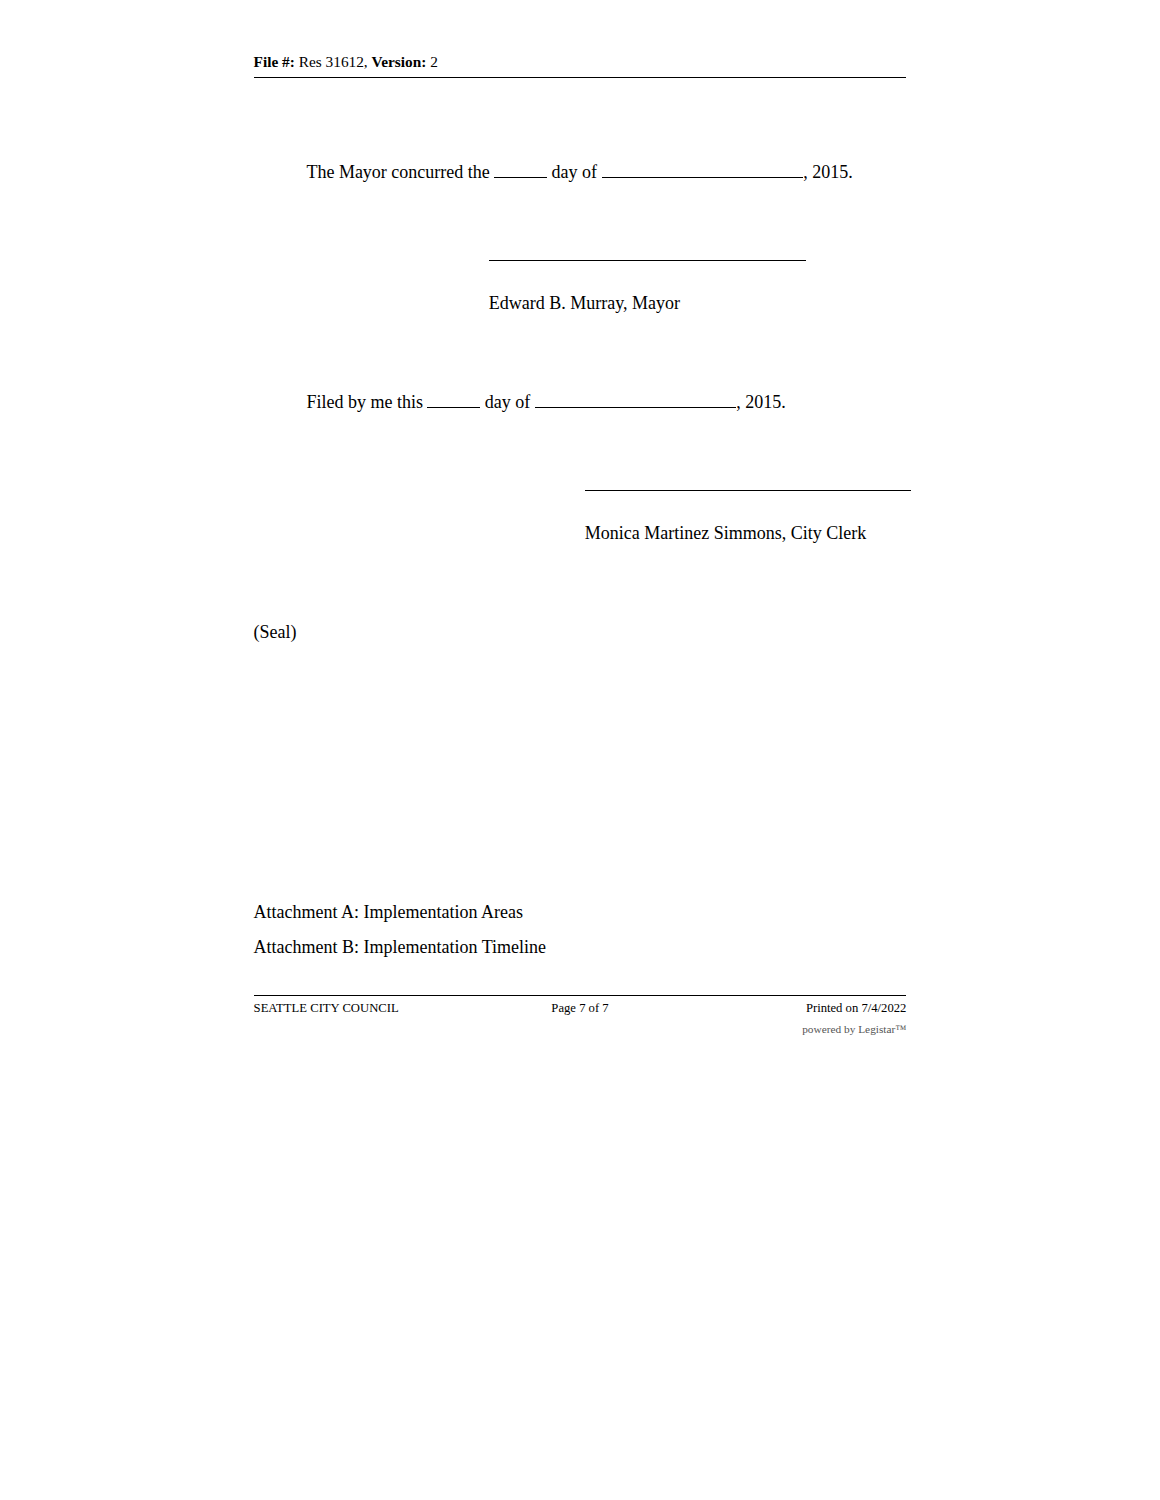File #: Res 31612, Version: 2
The Mayor concurred the day of , 2015.
Edward B. Murray, Mayor
Filed by me this day of , 2015.
Monica Martinez Simmons, City Clerk
(Seal)
Attachment A: Implementation Areas
Attachment B: Implementation Timeline
SEATTLE CITY COUNCIL
Page 7 of 7
Printed on 7/4/2022
powered by Legistar™